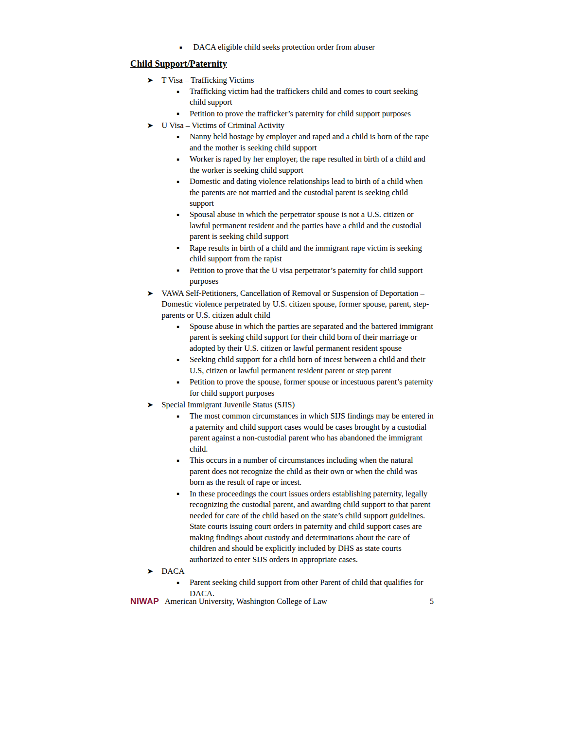DACA eligible child seeks protection order from abuser
Child Support/Paternity
T Visa – Trafficking Victims
Trafficking victim had the traffickers child and comes to court seeking child support
Petition to prove the trafficker’s paternity for child support purposes
U Visa – Victims of Criminal Activity
Nanny held hostage by employer and raped and a child is born of the rape and the mother is seeking child support
Worker is raped by her employer, the rape resulted in birth of a child and the worker is seeking child support
Domestic and dating violence relationships lead to birth of a child when the parents are not married and the custodial parent is seeking child support
Spousal abuse in which the perpetrator spouse is not a U.S. citizen or lawful permanent resident and the parties have a child and the custodial parent is seeking child support
Rape results in birth of a child and the immigrant rape victim is seeking child support from the rapist
Petition to prove that the U visa perpetrator’s paternity for child support purposes
VAWA Self-Petitioners, Cancellation of Removal or Suspension of Deportation – Domestic violence perpetrated by U.S. citizen spouse, former spouse, parent, step-parents or U.S. citizen adult child
Spouse abuse in which the parties are separated and the battered immigrant parent is seeking child support for their child born of their marriage or adopted by their U.S. citizen or lawful permanent resident spouse
Seeking child support for a child born of incest between a child and their U.S, citizen or lawful permanent resident parent or step parent
Petition to prove the spouse, former spouse or incestuous parent’s paternity for child support purposes
Special Immigrant Juvenile Status (SJIS)
The most common circumstances in which SIJS findings may be entered in a paternity and child support cases would be cases brought by a custodial parent against a non-custodial parent who has abandoned the immigrant child.
This occurs in a number of circumstances including when the natural parent does not recognize the child as their own or when the child was born as the result of rape or incest.
In these proceedings the court issues orders establishing paternity, legally recognizing the custodial parent, and awarding child support to that parent needed for care of the child based on the state’s child support guidelines. State courts issuing court orders in paternity and child support cases are making findings about custody and determinations about the care of children and should be explicitly included by DHS as state courts authorized to enter SIJS orders in appropriate cases.
DACA
Parent seeking child support from other Parent of child that qualifies for DACA.
NIWAP American University, Washington College of Law
5